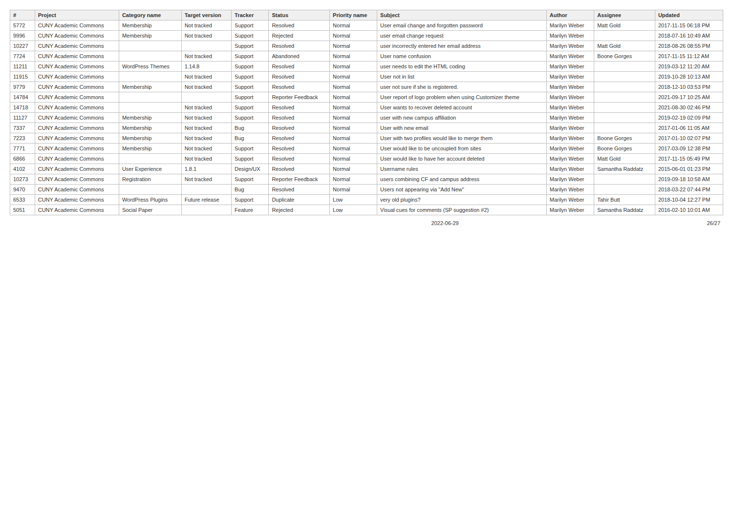| # | Project | Category name | Target version | Tracker | Status | Priority name | Subject | Author | Assignee | Updated |
| --- | --- | --- | --- | --- | --- | --- | --- | --- | --- | --- |
| 5772 | CUNY Academic Commons | Membership | Not tracked | Support | Resolved | Normal | User email change and forgotten password | Marilyn Weber | Matt Gold | 2017-11-15 06:18 PM |
| 9996 | CUNY Academic Commons | Membership | Not tracked | Support | Rejected | Normal | user email change request | Marilyn Weber | | 2018-07-16 10:49 AM |
| 10227 | CUNY Academic Commons | | | Support | Resolved | Normal | user incorrectly entered her email address | Marilyn Weber | Matt Gold | 2018-08-26 08:55 PM |
| 7724 | CUNY Academic Commons | | Not tracked | Support | Abandoned | Normal | User name confusion | Marilyn Weber | Boone Gorges | 2017-11-15 11:12 AM |
| 11211 | CUNY Academic Commons | WordPress Themes | 1.14.8 | Support | Resolved | Normal | user needs to edit the HTML coding | Marilyn Weber | | 2019-03-12 11:20 AM |
| 11915 | CUNY Academic Commons | | Not tracked | Support | Resolved | Normal | User not in list | Marilyn Weber | | 2019-10-28 10:13 AM |
| 9779 | CUNY Academic Commons | Membership | Not tracked | Support | Resolved | Normal | user not sure if she is registered. | Marilyn Weber | | 2018-12-10 03:53 PM |
| 14784 | CUNY Academic Commons | | | Support | Reporter Feedback | Normal | User report of logo problem when using Customizer theme | Marilyn Weber | | 2021-09-17 10:25 AM |
| 14718 | CUNY Academic Commons | | Not tracked | Support | Resolved | Normal | User wants to recover deleted account | Marilyn Weber | | 2021-08-30 02:46 PM |
| 11127 | CUNY Academic Commons | Membership | Not tracked | Support | Resolved | Normal | user with new campus affiliation | Marilyn Weber | | 2019-02-19 02:09 PM |
| 7337 | CUNY Academic Commons | Membership | Not tracked | Bug | Resolved | Normal | User with new email | Marilyn Weber | | 2017-01-06 11:05 AM |
| 7223 | CUNY Academic Commons | Membership | Not tracked | Bug | Resolved | Normal | User with two profiles would like to merge them | Marilyn Weber | Boone Gorges | 2017-01-10 02:07 PM |
| 7771 | CUNY Academic Commons | Membership | Not tracked | Support | Resolved | Normal | User would like to be uncoupled from sites | Marilyn Weber | Boone Gorges | 2017-03-09 12:38 PM |
| 6866 | CUNY Academic Commons | | Not tracked | Support | Resolved | Normal | User would like to have her account deleted | Marilyn Weber | Matt Gold | 2017-11-15 05:49 PM |
| 4102 | CUNY Academic Commons | User Experience | 1.8.1 | Design/UX | Resolved | Normal | Username rules | Marilyn Weber | Samantha Raddatz | 2015-06-01 01:23 PM |
| 10273 | CUNY Academic Commons | Registration | Not tracked | Support | Reporter Feedback | Normal | users combining CF and campus address | Marilyn Weber | | 2019-09-18 10:58 AM |
| 9470 | CUNY Academic Commons | | | Bug | Resolved | Normal | Users not appearing via "Add New" | Marilyn Weber | | 2018-03-22 07:44 PM |
| 6533 | CUNY Academic Commons | WordPress Plugins | Future release | Support | Duplicate | Low | very old plugins? | Marilyn Weber | Tahir Butt | 2018-10-04 12:27 PM |
| 5051 | CUNY Academic Commons | Social Paper | | Feature | Rejected | Low | Visual cues for comments (SP suggestion #2) | Marilyn Weber | Samantha Raddatz | 2016-02-10 10:01 AM |
| 2022-06-29 | 26/27 |